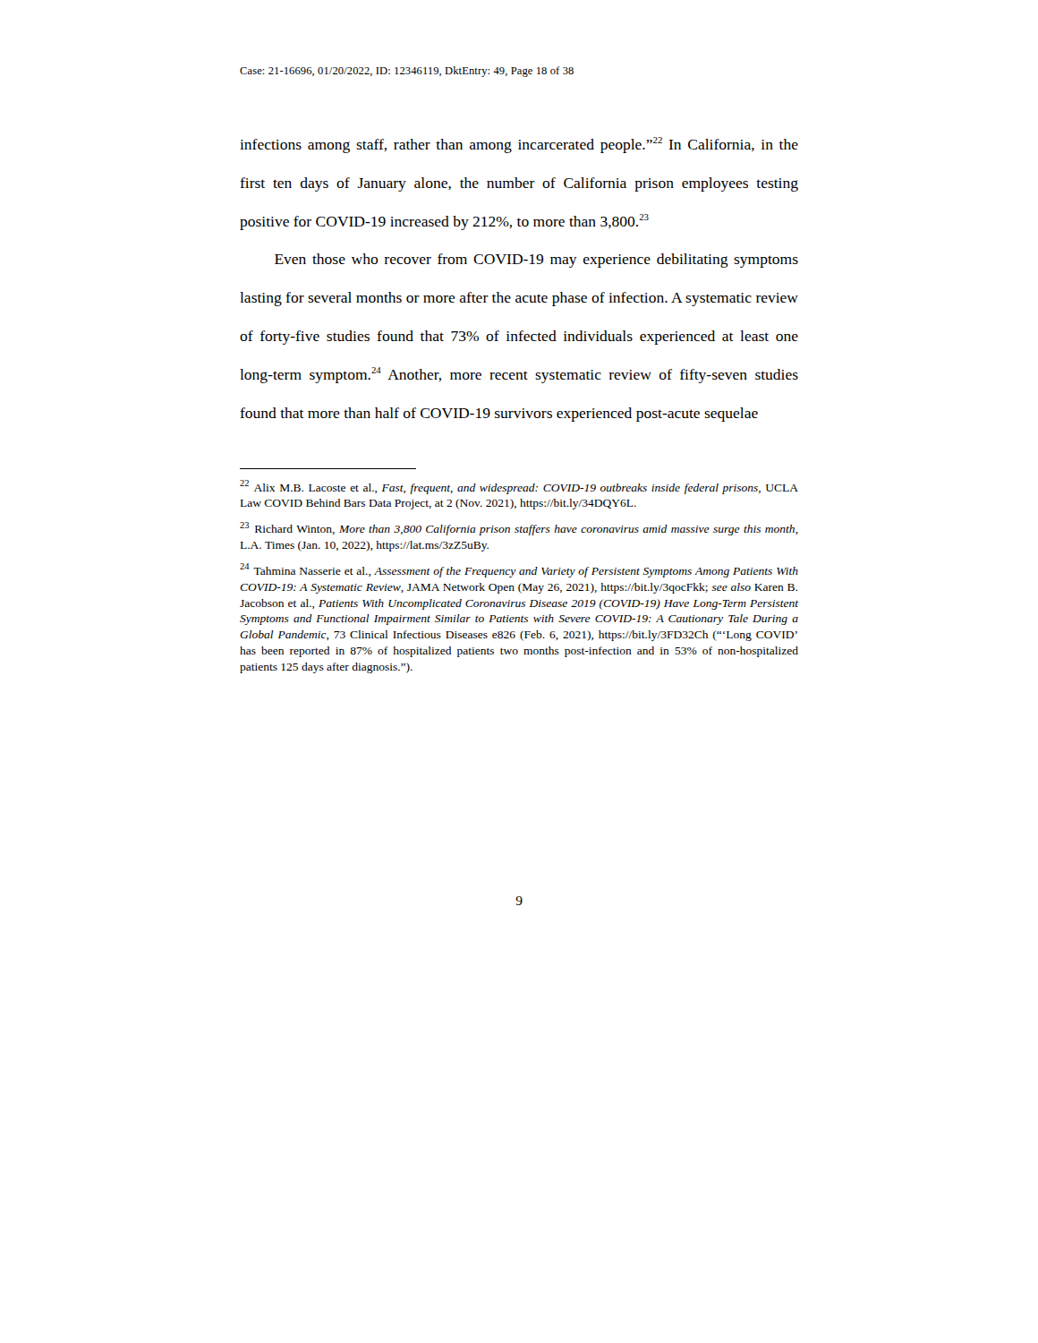Case: 21-16696, 01/20/2022, ID: 12346119, DktEntry: 49, Page 18 of 38
infections among staff, rather than among incarcerated people.”22 In California, in the first ten days of January alone, the number of California prison employees testing positive for COVID-19 increased by 212%, to more than 3,800.23
Even those who recover from COVID-19 may experience debilitating symptoms lasting for several months or more after the acute phase of infection. A systematic review of forty-five studies found that 73% of infected individuals experienced at least one long-term symptom.24 Another, more recent systematic review of fifty-seven studies found that more than half of COVID-19 survivors experienced post-acute sequelae
22 Alix M.B. Lacoste et al., Fast, frequent, and widespread: COVID-19 outbreaks inside federal prisons, UCLA Law COVID Behind Bars Data Project, at 2 (Nov. 2021), https://bit.ly/34DQY6L.
23 Richard Winton, More than 3,800 California prison staffers have coronavirus amid massive surge this month, L.A. Times (Jan. 10, 2022), https://lat.ms/3zZ5uBy.
24 Tahmina Nasserie et al., Assessment of the Frequency and Variety of Persistent Symptoms Among Patients With COVID-19: A Systematic Review, JAMA Network Open (May 26, 2021), https://bit.ly/3qocFkk; see also Karen B. Jacobson et al., Patients With Uncomplicated Coronavirus Disease 2019 (COVID-19) Have Long-Term Persistent Symptoms and Functional Impairment Similar to Patients with Severe COVID-19: A Cautionary Tale During a Global Pandemic, 73 Clinical Infectious Diseases e826 (Feb. 6, 2021), https://bit.ly/3FD32Ch (“‘Long COVID’ has been reported in 87% of hospitalized patients two months post-infection and in 53% of non-hospitalized patients 125 days after diagnosis.”).
9